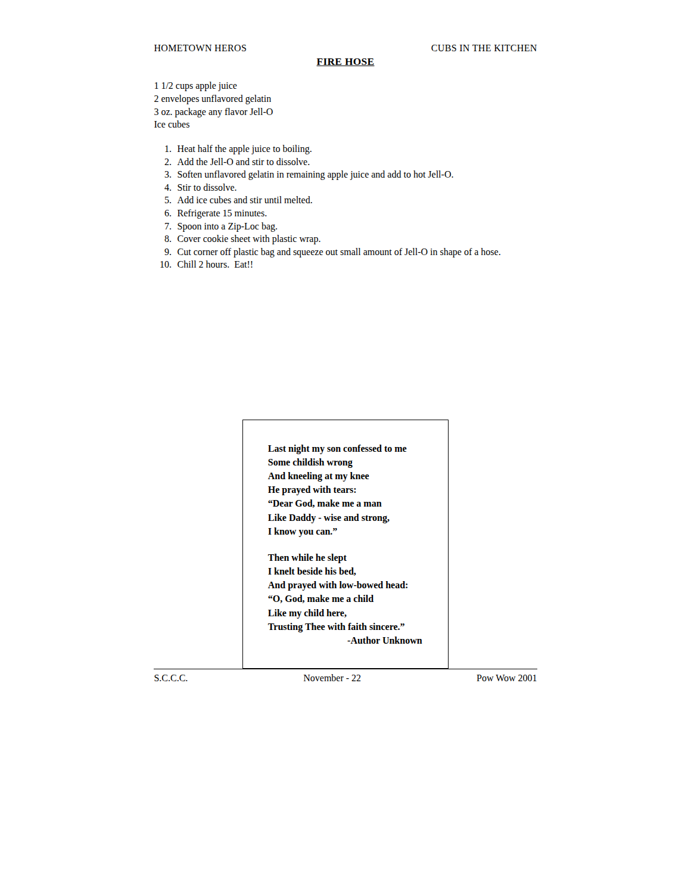HOMETOWN HEROS CUBS IN THE KITCHEN
FIRE HOSE
1 1/2 cups apple juice
2 envelopes unflavored gelatin
3 oz. package any flavor Jell-O
Ice cubes
Heat half the apple juice to boiling.
Add the Jell-O and stir to dissolve.
Soften unflavored gelatin in remaining apple juice and add to hot Jell-O.
Stir to dissolve.
Add ice cubes and stir until melted.
Refrigerate 15 minutes.
Spoon into a Zip-Loc bag.
Cover cookie sheet with plastic wrap.
Cut corner off plastic bag and squeeze out small amount of Jell-O in shape of a hose.
Chill 2 hours. Eat!!
Last night my son confessed to me
Some childish wrong
And kneeling at my knee
He prayed with tears:
“Dear God, make me a man
Like Daddy - wise and strong,
I know you can.”
Then while he slept
I knelt beside his bed,
And prayed with low-bowed head:
“O, God, make me a child
Like my child here,
Trusting Thee with faith sincere.”
-Author Unknown
S.C.C.C. November - 22 Pow Wow 2001